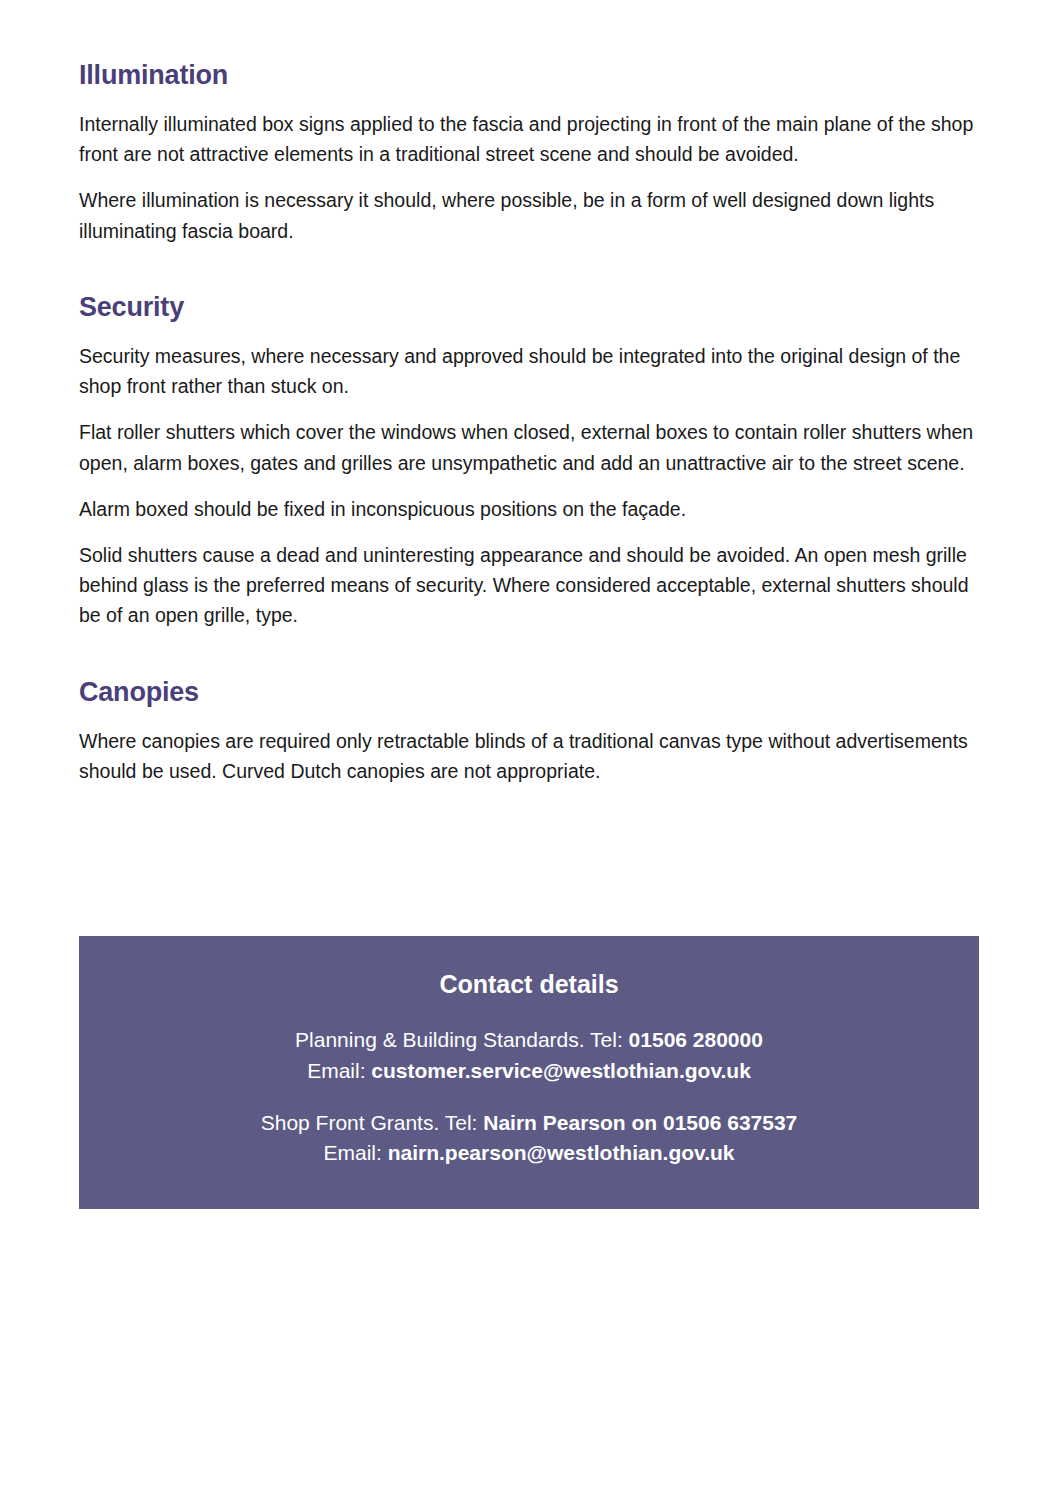Illumination
Internally illuminated box signs applied to the fascia and projecting in front of the main plane of the shop front are not attractive elements in a traditional street scene and should be avoided.
Where illumination is necessary it should, where possible, be in a form of well designed down lights illuminating fascia board.
Security
Security measures, where necessary and approved should be integrated into the original design of the shop front rather than stuck on.
Flat roller shutters which cover the windows when closed, external boxes to contain roller shutters when open, alarm boxes, gates and grilles are unsympathetic and add an unattractive air to the street scene.
Alarm boxed should be fixed in inconspicuous positions on the façade.
Solid shutters cause a dead and uninteresting appearance and should be avoided. An open mesh grille behind glass is the preferred means of security. Where considered acceptable, external shutters should be of an open grille, type.
Canopies
Where canopies are required only retractable blinds of a traditional canvas type without advertisements should be used. Curved Dutch canopies are not appropriate.
Contact details
Planning & Building Standards. Tel: 01506 280000
Email: customer.service@westlothian.gov.uk
Shop Front Grants. Tel: Nairn Pearson on 01506 637537
Email: nairn.pearson@westlothian.gov.uk